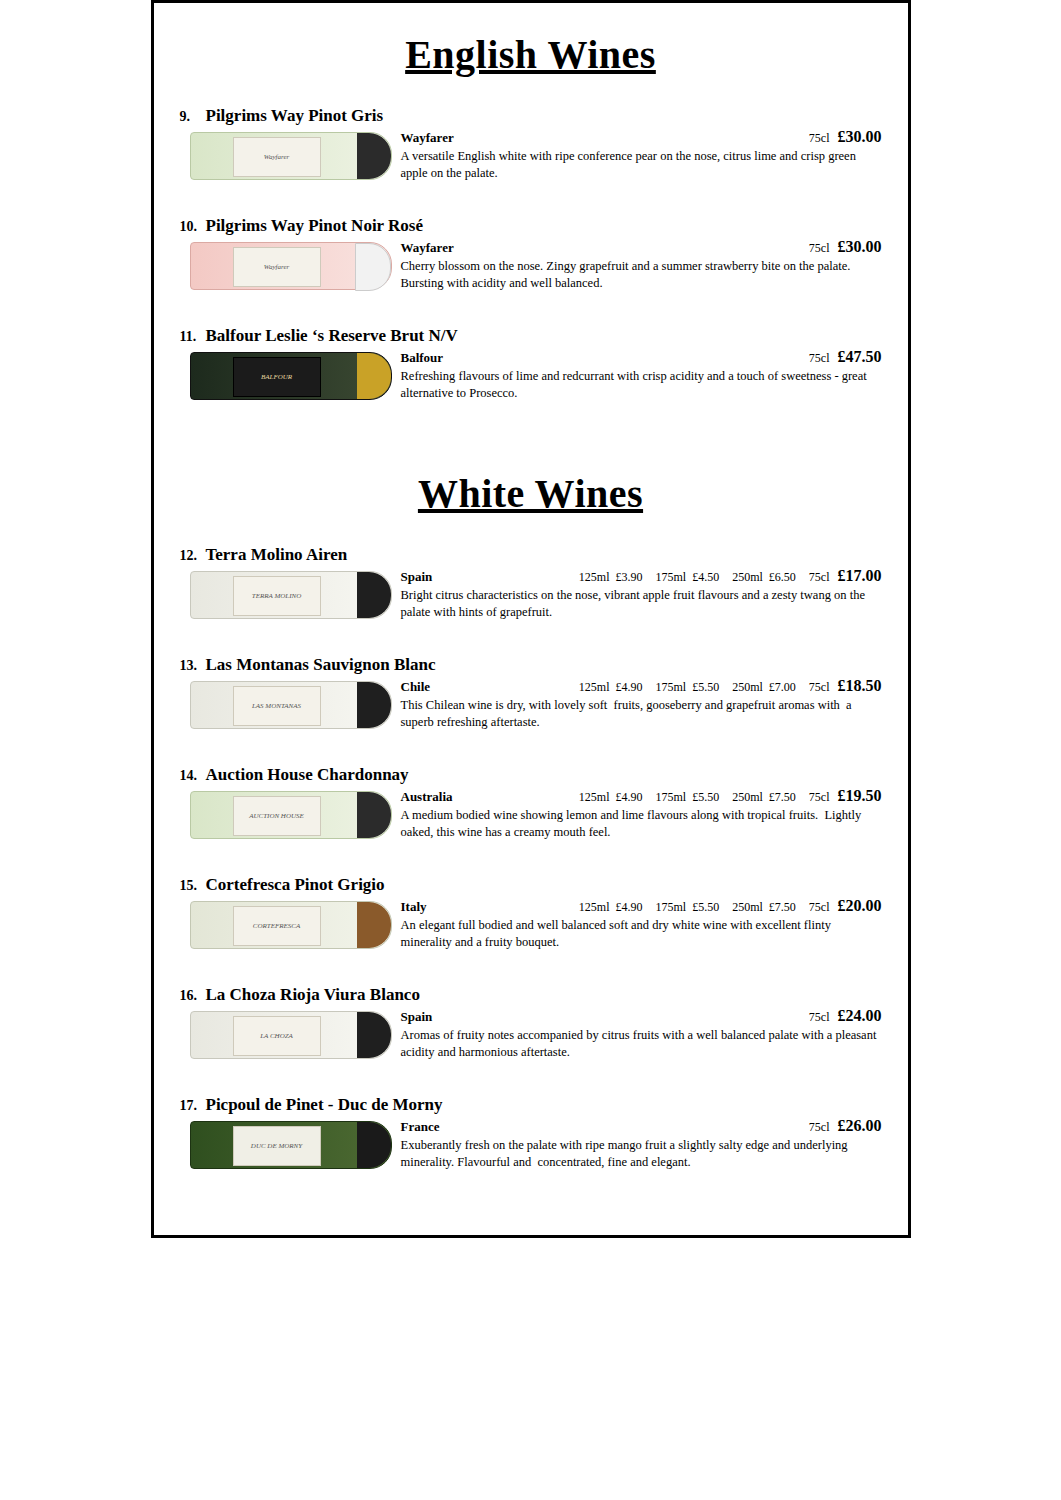English Wines
9. Pilgrims Way Pinot Gris
Wayfarer
Wayfarer 75cl£30.00
A versatile English white with ripe conference pear on the nose, citrus lime and crisp green apple on the palate.
10. Pilgrims Way Pinot Noir Rosé
Wayfarer
Wayfarer 75cl£30.00
Cherry blossom on the nose. Zingy grapefruit and a summer strawberry bite on the palate. Bursting with acidity and well balanced.
11. Balfour Leslie ‘s Reserve Brut N/V
BALFOUR
Balfour 75cl£47.50
Refreshing flavours of lime and redcurrant with crisp acidity and a touch of sweetness - great alternative to Prosecco.
White Wines
12. Terra Molino Airen
TERRA MOLINO
Spain 125ml £3.90 175ml £4.50 250ml £6.50 75cl£17.00
Bright citrus characteristics on the nose, vibrant apple fruit flavours and a zesty twang on the palate with hints of grapefruit.
13. Las Montanas Sauvignon Blanc
LAS MONTANAS
Chile 125ml £4.90 175ml £5.50 250ml £7.00 75cl£18.50
This Chilean wine is dry, with lovely soft fruits, gooseberry and grapefruit aromas with a superb refreshing aftertaste.
14. Auction House Chardonnay
AUCTION HOUSE
Australia 125ml £4.90 175ml £5.50 250ml £7.50 75cl£19.50
A medium bodied wine showing lemon and lime flavours along with tropical fruits. Lightly oaked, this wine has a creamy mouth feel.
15. Cortefresca Pinot Grigio
CORTEFRESCA
Italy 125ml £4.90 175ml £5.50 250ml £7.50 75cl£20.00
An elegant full bodied and well balanced soft and dry white wine with excellent flinty minerality and a fruity bouquet.
16. La Choza Rioja Viura Blanco
LA CHOZA
Spain 75cl£24.00
Aromas of fruity notes accompanied by citrus fruits with a well balanced palate with a pleasant acidity and harmonious aftertaste.
17. Picpoul de Pinet - Duc de Morny
DUC DE MORNY
France 75cl£26.00
Exuberantly fresh on the palate with ripe mango fruit a slightly salty edge and underlying minerality. Flavourful and concentrated, fine and elegant.